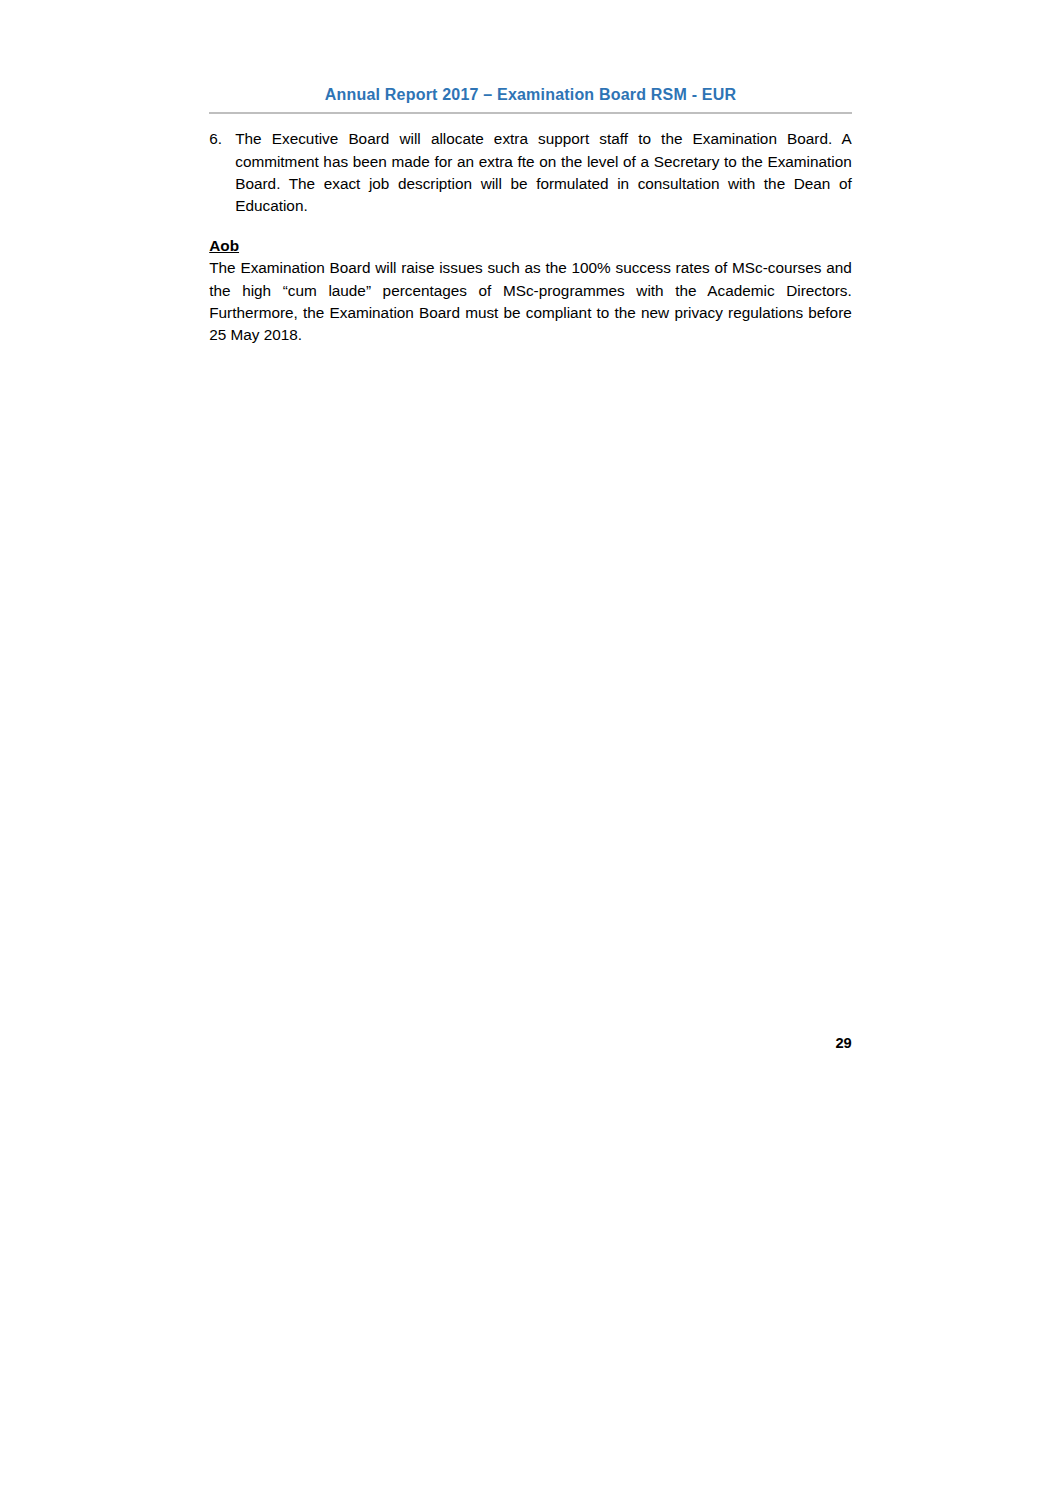Annual Report 2017 – Examination Board RSM - EUR
6. The Executive Board will allocate extra support staff to the Examination Board. A commitment has been made for an extra fte on the level of a Secretary to the Examination Board. The exact job description will be formulated in consultation with the Dean of Education.
Aob
The Examination Board will raise issues such as the 100% success rates of MSc-courses and the high “cum laude” percentages of MSc-programmes with the Academic Directors. Furthermore, the Examination Board must be compliant to the new privacy regulations before 25 May 2018.
29